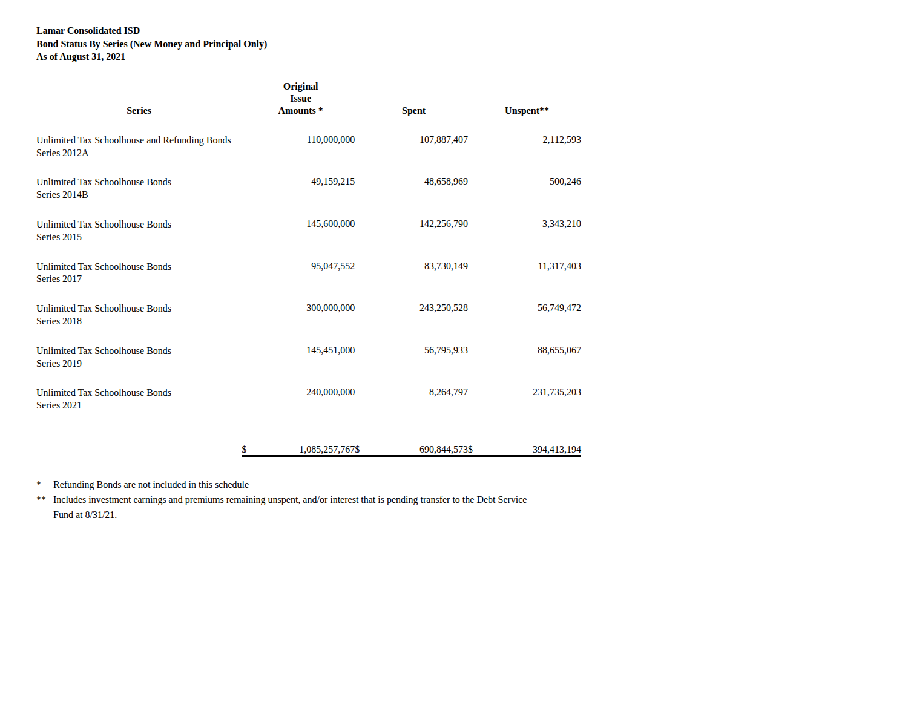Lamar Consolidated ISD
Bond Status By Series (New Money and Principal Only)
As of August 31, 2021
| | | Original Issue | | | | |
| --- | --- | --- | --- | --- | --- | --- |
| Series | | Amounts * | | Spent | | Unspent** |
| Unlimited Tax Schoolhouse and Refunding Bonds Series 2012A | | 110,000,000 | | 107,887,407 | | 2,112,593 |
| Unlimited Tax Schoolhouse Bonds Series 2014B | | 49,159,215 | | 48,658,969 | | 500,246 |
| Unlimited Tax Schoolhouse Bonds Series 2015 | | 145,600,000 | | 142,256,790 | | 3,343,210 |
| Unlimited Tax Schoolhouse Bonds Series 2017 | | 95,047,552 | | 83,730,149 | | 11,317,403 |
| Unlimited Tax Schoolhouse Bonds Series 2018 | | 300,000,000 | | 243,250,528 | | 56,749,472 |
| Unlimited Tax Schoolhouse Bonds Series 2019 | | 145,451,000 | | 56,795,933 | | 88,655,067 |
| Unlimited Tax Schoolhouse Bonds Series 2021 | | 240,000,000 | | 8,264,797 | | 231,735,203 |
| | $ | 1,085,257,767 | $ | 690,844,573 | $ | 394,413,194 |
*Refunding Bonds are not included in this schedule
**Includes investment earnings and premiums remaining unspent, and/or interest that is pending transfer to the Debt Service
Fund at 8/31/21.